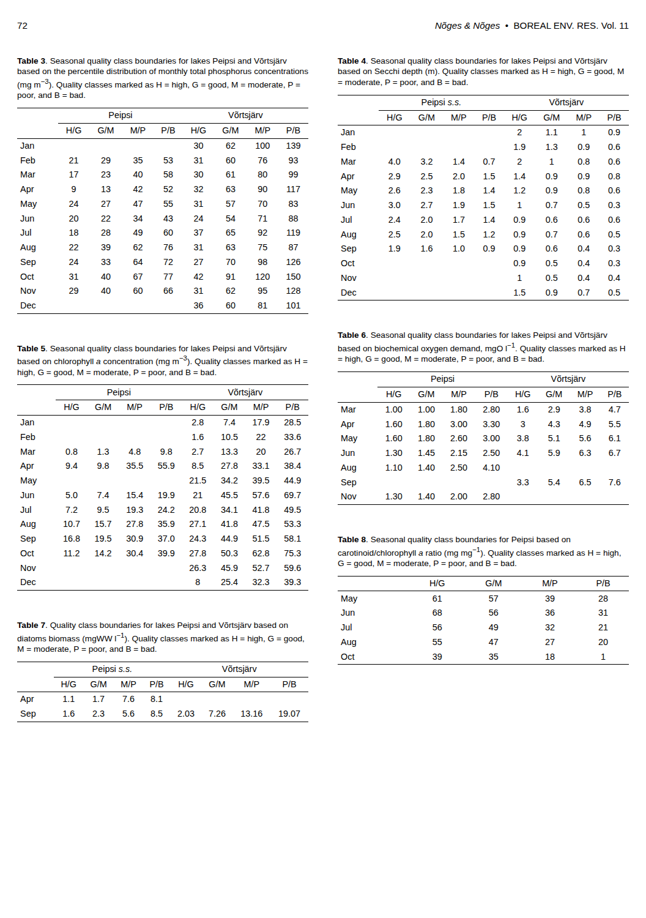72 Nõges & Nõges • BOREAL ENV. RES. Vol. 11
Table 3 . Seasonal quality class boundaries for lakes Peipsi and Võrtsjärv based on the percentile distribution of monthly total phosphorus concentrations (mg m −3 ). Quality classes marked as H = high, G = good, M = moderate, P = poor, and B = bad.
| | Peipsi | Võrtsjärv |
| --- | --- | --- |
| | H/G | G/M | M/P | P/B | H/G | G/M | M/P | P/B |
| Jan | | | | | 30 | 62 | 100 | 139 |
| Feb | 21 | 29 | 35 | 53 | 31 | 60 | 76 | 93 |
| Mar | 17 | 23 | 40 | 58 | 30 | 61 | 80 | 99 |
| Apr | 9 | 13 | 42 | 52 | 32 | 63 | 90 | 117 |
| May | 24 | 27 | 47 | 55 | 31 | 57 | 70 | 83 |
| Jun | 20 | 22 | 34 | 43 | 24 | 54 | 71 | 88 |
| Jul | 18 | 28 | 49 | 60 | 37 | 65 | 92 | 119 |
| Aug | 22 | 39 | 62 | 76 | 31 | 63 | 75 | 87 |
| Sep | 24 | 33 | 64 | 72 | 27 | 70 | 98 | 126 |
| Oct | 31 | 40 | 67 | 77 | 42 | 91 | 120 | 150 |
| Nov | 29 | 40 | 60 | 66 | 31 | 62 | 95 | 128 |
| Dec | | | | | 36 | 60 | 81 | 101 |
Table 5 . Seasonal quality class boundaries for lakes Peipsi and Võrtsjärv based on chlorophyll a concentration (mg m −3 ). Quality classes marked as H = high, G = good, M = moderate, P = poor, and B = bad.
| | Peipsi | Võrtsjärv |
| --- | --- | --- |
| | H/G | G/M | M/P | P/B | H/G | G/M | M/P | P/B |
| Jan | | | | | 2.8 | 7.4 | 17.9 | 28.5 |
| Feb | | | | | 1.6 | 10.5 | 22 | 33.6 |
| Mar | 0.8 | 1.3 | 4.8 | 9.8 | 2.7 | 13.3 | 20 | 26.7 |
| Apr | 9.4 | 9.8 | 35.5 | 55.9 | 8.5 | 27.8 | 33.1 | 38.4 |
| May | | | | | 21.5 | 34.2 | 39.5 | 44.9 |
| Jun | 5.0 | 7.4 | 15.4 | 19.9 | 21 | 45.5 | 57.6 | 69.7 |
| Jul | 7.2 | 9.5 | 19.3 | 24.2 | 20.8 | 34.1 | 41.8 | 49.5 |
| Aug | 10.7 | 15.7 | 27.8 | 35.9 | 27.1 | 41.8 | 47.5 | 53.3 |
| Sep | 16.8 | 19.5 | 30.9 | 37.0 | 24.3 | 44.9 | 51.5 | 58.1 |
| Oct | 11.2 | 14.2 | 30.4 | 39.9 | 27.8 | 50.3 | 62.8 | 75.3 |
| Nov | | | | | 26.3 | 45.9 | 52.7 | 59.6 |
| Dec | | | | | 8 | 25.4 | 32.3 | 39.3 |
Table 7 . Quality class boundaries for lakes Peipsi and Võrtsjärv based on diatoms biomass (mgWW l −1 ). Quality classes marked as H = high, G = good, M = moderate, P = poor, and B = bad.
| | Peipsi s.s. | Võrtsjärv |
| --- | --- | --- |
| | H/G | G/M | M/P | P/B | H/G | G/M | M/P | P/B |
| Apr | 1.1 | 1.7 | 7.6 | 8.1 | | | | |
| Sep | 1.6 | 2.3 | 5.6 | 8.5 | 2.03 | 7.26 | 13.16 | 19.07 |
Table 4 . Seasonal quality class boundaries for lakes Peipsi and Võrtsjärv based on Secchi depth (m). Quality classes marked as H = high, G = good, M = moderate, P = poor, and B = bad.
| | Peipsi s.s. | Võrtsjärv |
| --- | --- | --- |
| | H/G | G/M | M/P | P/B | H/G | G/M | M/P | P/B |
| Jan | | | | | 2 | 1.1 | 1 | 0.9 |
| Feb | | | | | 1.9 | 1.3 | 0.9 | 0.6 |
| Mar | 4.0 | 3.2 | 1.4 | 0.7 | 2 | 1 | 0.8 | 0.6 |
| Apr | 2.9 | 2.5 | 2.0 | 1.5 | 1.4 | 0.9 | 0.9 | 0.8 |
| May | 2.6 | 2.3 | 1.8 | 1.4 | 1.2 | 0.9 | 0.8 | 0.6 |
| Jun | 3.0 | 2.7 | 1.9 | 1.5 | 1 | 0.7 | 0.5 | 0.3 |
| Jul | 2.4 | 2.0 | 1.7 | 1.4 | 0.9 | 0.6 | 0.6 | 0.6 |
| Aug | 2.5 | 2.0 | 1.5 | 1.2 | 0.9 | 0.7 | 0.6 | 0.5 |
| Sep | 1.9 | 1.6 | 1.0 | 0.9 | 0.9 | 0.6 | 0.4 | 0.3 |
| Oct | | | | | 0.9 | 0.5 | 0.4 | 0.3 |
| Nov | | | | | 1 | 0.5 | 0.4 | 0.4 |
| Dec | | | | | 1.5 | 0.9 | 0.7 | 0.5 |
Table 6 . Seasonal quality class boundaries for lakes Peipsi and Võrtsjärv based on biochemical oxygen demand, mgO l −1 . Quality classes marked as H = high, G = good, M = moderate, P = poor, and B = bad.
| | Peipsi | Võrtsjärv |
| --- | --- | --- |
| | H/G | G/M | M/P | P/B | H/G | G/M | M/P | P/B |
| Mar | 1.00 | 1.00 | 1.80 | 2.80 | 1.6 | 2.9 | 3.8 | 4.7 |
| Apr | 1.60 | 1.80 | 3.00 | 3.30 | 3 | 4.3 | 4.9 | 5.5 |
| May | 1.60 | 1.80 | 2.60 | 3.00 | 3.8 | 5.1 | 5.6 | 6.1 |
| Jun | 1.30 | 1.45 | 2.15 | 2.50 | 4.1 | 5.9 | 6.3 | 6.7 |
| Aug | 1.10 | 1.40 | 2.50 | 4.10 | | | | |
| Sep | | | | | 3.3 | 5.4 | 6.5 | 7.6 |
| Nov | 1.30 | 1.40 | 2.00 | 2.80 | | | | |
Table 8 . Seasonal quality class boundaries for Peipsi based on carotinoid/chlorophyll a ratio (mg mg −1 ). Quality classes marked as H = high, G = good, M = moderate, P = poor, and B = bad.
| | H/G | G/M | M/P | P/B |
| --- | --- | --- | --- | --- |
| May | 61 | 57 | 39 | 28 |
| Jun | 68 | 56 | 36 | 31 |
| Jul | 56 | 49 | 32 | 21 |
| Aug | 55 | 47 | 27 | 20 |
| Oct | 39 | 35 | 18 | 1 |